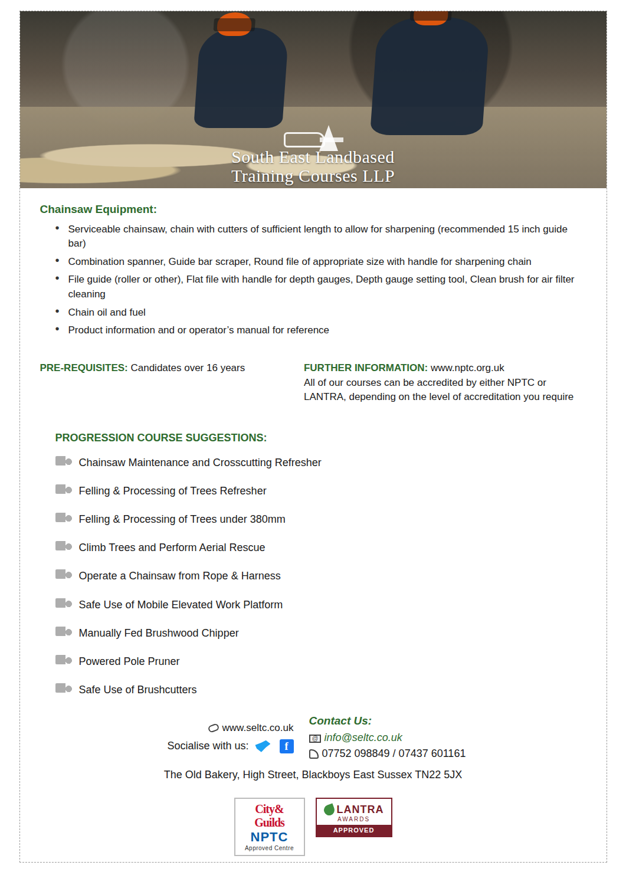South East Landbased
Training Courses LLP
Chainsaw Equipment:
Serviceable chainsaw, chain with cutters of sufficient length to allow for sharpening (recommended 15 inch guide bar)
Combination spanner, Guide bar scraper, Round file of appropriate size with handle for sharpening chain
File guide (roller or other), Flat file with handle for depth gauges, Depth gauge setting tool, Clean brush for air filter cleaning
Chain oil and fuel
Product information and or operator’s manual for reference
PRE-REQUISITES: Candidates over 16 years
FURTHER INFORMATION: www.nptc.org.uk
All of our courses can be accredited by either NPTC or LANTRA, depending on the level of accreditation you require
PROGRESSION COURSE SUGGESTIONS:
Chainsaw Maintenance and Crosscutting Refresher
Felling & Processing of Trees Refresher
Felling & Processing of Trees under 380mm
Climb Trees and Perform Aerial Rescue
Operate a Chainsaw from Rope & Harness
Safe Use of Mobile Elevated Work Platform
Manually Fed Brushwood Chipper
Powered Pole Pruner
Safe Use of Brushcutters
www.seltc.co.uk
Socialise with us: f
Contact Us:
info@seltc.co.uk
07752 098849 / 07437 601161
The Old Bakery, High Street, Blackboys East Sussex TN22 5JX
City&
Guilds
NPTC
Approved Centre
LANTRA
AWARDS
APPROVED